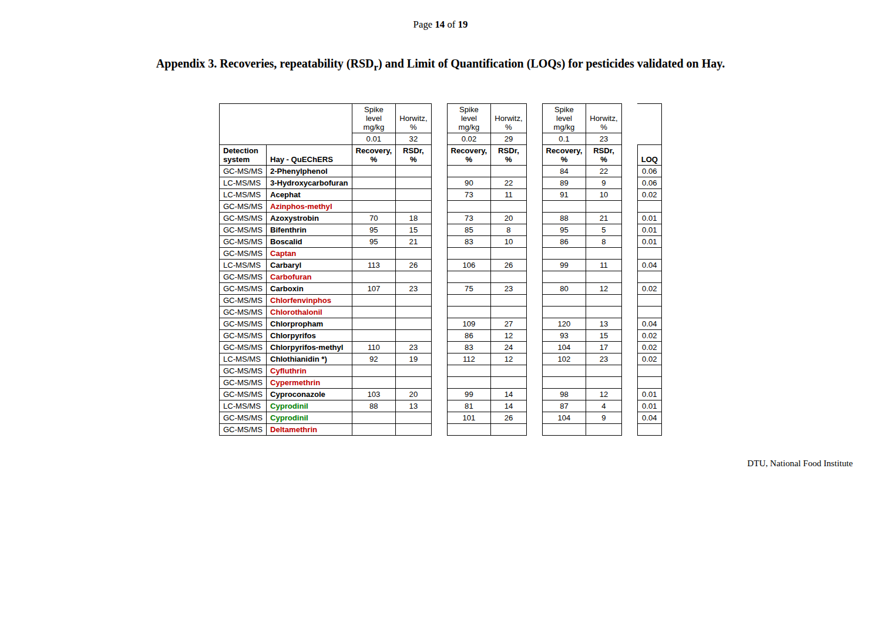Page 14 of 19
Appendix 3. Recoveries, repeatability (RSDr) and Limit of Quantification (LOQs) for pesticides validated on Hay.
| | | Spike level mg/kg | Horwitz, % | | Spike level mg/kg | Horwitz, % | | Spike level mg/kg | Horwitz, % | | |
| | | 0.01 | 32 | | 0.02 | 29 | | 0.1 | 23 | | |
| Detection system | Hay - QuEChERS | Recovery, % | RSDr, % | | Recovery, % | RSDr, % | | Recovery, % | RSDr, % | | LOQ |
| GC-MS/MS | 2-Phenylphenol | | | | | | | 84 | 22 | | 0.06 |
| LC-MS/MS | 3-Hydroxycarbofuran | | | | 90 | 22 | | 89 | 9 | | 0.06 |
| LC-MS/MS | Acephat | | | | 73 | 11 | | 91 | 10 | | 0.02 |
| GC-MS/MS | Azinphos-methyl | | | | | | | | | | |
| GC-MS/MS | Azoxystrobin | 70 | 18 | | 73 | 20 | | 88 | 21 | | 0.01 |
| GC-MS/MS | Bifenthrin | 95 | 15 | | 85 | 8 | | 95 | 5 | | 0.01 |
| GC-MS/MS | Boscalid | 95 | 21 | | 83 | 10 | | 86 | 8 | | 0.01 |
| GC-MS/MS | Captan | | | | | | | | | | |
| LC-MS/MS | Carbaryl | 113 | 26 | | 106 | 26 | | 99 | 11 | | 0.04 |
| GC-MS/MS | Carbofuran | | | | | | | | | | |
| GC-MS/MS | Carboxin | 107 | 23 | | 75 | 23 | | 80 | 12 | | 0.02 |
| GC-MS/MS | Chlorfenvinphos | | | | | | | | | | |
| GC-MS/MS | Chlorothalonil | | | | | | | | | | |
| GC-MS/MS | Chlorpropham | | | | 109 | 27 | | 120 | 13 | | 0.04 |
| GC-MS/MS | Chlorpyrifos | | | | 86 | 12 | | 93 | 15 | | 0.02 |
| GC-MS/MS | Chlorpyrifos-methyl | 110 | 23 | | 83 | 24 | | 104 | 17 | | 0.02 |
| LC-MS/MS | Chlothianidin *) | 92 | 19 | | 112 | 12 | | 102 | 23 | | 0.02 |
| GC-MS/MS | Cyfluthrin | | | | | | | | | | |
| GC-MS/MS | Cypermethrin | | | | | | | | | | |
| GC-MS/MS | Cyproconazole | 103 | 20 | | 99 | 14 | | 98 | 12 | | 0.01 |
| LC-MS/MS | Cyprodinil | 88 | 13 | | 81 | 14 | | 87 | 4 | | 0.01 |
| GC-MS/MS | Cyprodinil | | | | 101 | 26 | | 104 | 9 | | 0.04 |
| GC-MS/MS | Deltamethrin | | | | | | | | | | |
DTU, National Food Institute